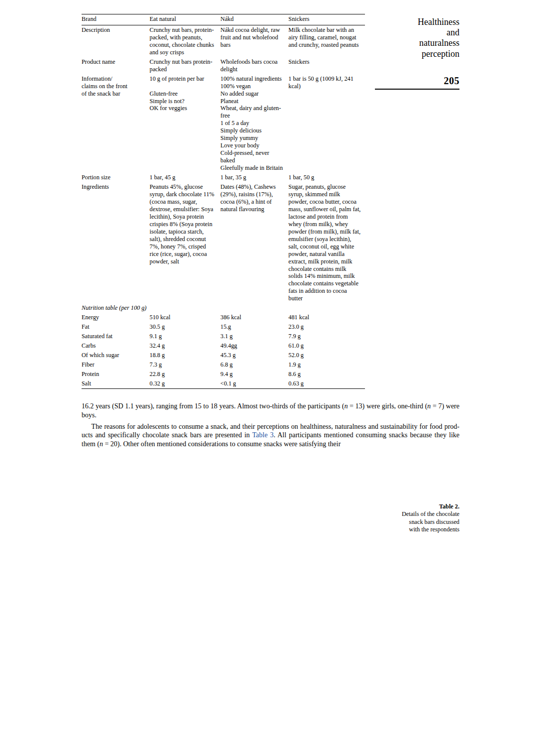Healthiness
and
naturalness
perception
205
| Brand | Eat natural | Nákd | Snickers |
| --- | --- | --- | --- |
| Description | Crunchy nut bars, protein-packed, with peanuts, coconut, chocolate chunks and soy crisps | Nákd cocoa delight, raw fruit and nut wholefood bars | Milk chocolate bar with an airy filling, caramel, nougat and crunchy, roasted peanuts |
| Product name | Crunchy nut bars protein-packed | Wholefoods bars cocoa delight | Snickers |
| Information/ claims on the front of the snack bar | 10 g of protein per bar Gluten-free Simple is not? OK for veggies | 100% natural ingredients 100% vegan No added sugar Planeat Wheat, dairy and gluten-free 1 of 5 a day Simply delicious Simply yummy Love your body Cold-pressed, never baked Gleefully made in Britain | 1 bar is 50 g (1009 kJ, 241 kcal) |
| Portion size | 1 bar, 45 g | 1 bar, 35 g | 1 bar, 50 g |
| Ingredients | Peanuts 45%, glucose syrup, dark chocolate 11% (cocoa mass, sugar, dextrose, emulsifier: Soya lecithin), Soya protein crispies 8% (Soya protein isolate, tapioca starch, salt), shredded coconut 7%, honey 7%, crisped rice (rice, sugar), cocoa powder, salt | Dates (48%), Cashews (29%), raisins (17%), cocoa (6%), a hint of natural flavouring | Sugar, peanuts, glucose syrup, skimmed milk powder, cocoa butter, cocoa mass, sunflower oil, palm fat, lactose and protein from whey (from milk), whey powder (from milk), milk fat, emulsifier (soya lecithin), salt, coconut oil, egg white powder, natural vanilla extract, milk protein, milk chocolate contains milk solids 14% minimum, milk chocolate contains vegetable fats in addition to cocoa butter |
| Nutrition table (per 100 g) |
| Energy | 510 kcal | 386 kcal | 481 kcal |
| Fat | 30.5 g | 15.g | 23.0 g |
| Saturated fat | 9.1 g | 3.1 g | 7.9 g |
| Carbs | 32.4 g | 49.4gg | 61.0 g |
| Of which sugar | 18.8 g | 45.3 g | 52.0 g |
| Fiber | 7.3 g | 6.8 g | 1.9 g |
| Protein | 22.8 g | 9.4 g | 8.6 g |
| Salt | 0.32 g | <0.1 g | 0.63 g |
Table 2.
Details of the chocolate
snack bars discussed
with the respondents
16.2 years (SD 1.1 years), ranging from 15 to 18 years. Almost two-thirds of the participants (n = 13) were girls, one-third (n = 7) were boys.
The reasons for adolescents to consume a snack, and their perceptions on healthiness, naturalness and sustainability for food products and specifically chocolate snack bars are presented in Table 3. All participants mentioned consuming snacks because they like them (n = 20). Other often mentioned considerations to consume snacks were satisfying their